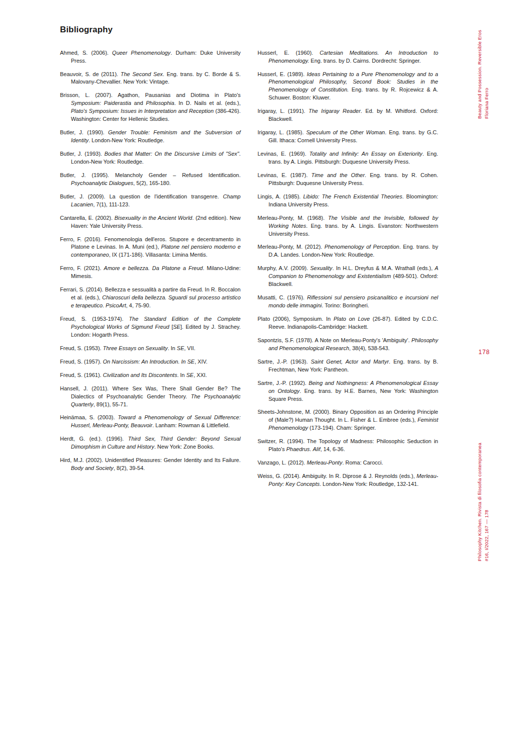Beauty and Possession. Reversible ErosFloriana Ferro
178
Philosophy Kitchen. Rivista di filosofia contemporanea#16, I/2022, 167 — 178
Bibliography
Ahmed, S. (2006). Queer Phenomenology. Durham: Duke University Press.
Beauvoir, S. de (2011). The Second Sex. Eng. trans. by C. Borde & S. Malovany-Chevallier. New York: Vintage.
Brisson, L. (2007). Agathon, Pausanias and Diotima in Plato's Symposium: Paiderastia and Philosophia. In D. Nails et al. (eds.), Plato's Symposium: Issues in Interpretation and Reception (386-426). Washington: Center for Hellenic Studies.
Butler, J. (1990). Gender Trouble: Feminism and the Subversion of Identity. London-New York: Routledge.
Butler, J. (1993). Bodies that Matter: On the Discursive Limits of "Sex". London-New York: Routledge.
Butler, J. (1995). Melancholy Gender – Refused Identification. Psychoanalytic Dialogues, 5(2), 165-180.
Butler, J. (2009). La question de l'identification transgenre. Champ Lacanien, 7(1), 111-123.
Cantarella, E. (2002). Bisexuality in the Ancient World. (2nd edition). New Haven: Yale University Press.
Ferro, F. (2016). Fenomenologia dell'eros. Stupore e decentramento in Platone e Levinas. In A. Muni (ed.), Platone nel pensiero moderno e contemporaneo, IX (171-186). Villasanta: Limina Mentis.
Ferro, F. (2021). Amore e bellezza. Da Platone a Freud. Milano-Udine: Mimesis.
Ferrari, S. (2014). Bellezza e sessualità a partire da Freud. In R. Boccalon et al. (eds.), Chiaroscuri della bellezza. Sguardi sul processo artistico e terapeutico. PsicoArt, 4, 75-90.
Freud, S. (1953-1974). The Standard Edition of the Complete Psychological Works of Sigmund Freud [SE]. Edited by J. Strachey. London: Hogarth Press.
Freud, S. (1953). Three Essays on Sexuality. In SE, VII.
Freud, S. (1957). On Narcissism: An Introduction. In SE, XIV.
Freud, S. (1961). Civilization and Its Discontents. In SE, XXI.
Hansell, J. (2011). Where Sex Was, There Shall Gender Be? The Dialectics of Psychoanalytic Gender Theory. The Psychoanalytic Quarterly, 89(1), 55-71.
Heinämaa, S. (2003). Toward a Phenomenology of Sexual Difference: Husserl, Merleau-Ponty, Beauvoir. Lanham: Rowman & Littlefield.
Herdt, G. (ed.). (1996). Third Sex, Third Gender: Beyond Sexual Dimorphism in Culture and History. New York: Zone Books.
Hird, M.J. (2002). Unidentified Pleasures: Gender Identity and Its Failure. Body and Society, 8(2), 39-54.
Husserl, E. (1960). Cartesian Meditations. An Introduction to Phenomenology. Eng. trans. by D. Cairns. Dordrecht: Springer.
Husserl, E. (1989). Ideas Pertaining to a Pure Phenomenology and to a Phenomenological Philosophy, Second Book: Studies in the Phenomenology of Constitution. Eng. trans. by R. Rojcewicz & A. Schuwer. Boston: Kluwer.
Irigaray, L. (1991). The Irigaray Reader. Ed. by M. Whitford. Oxford: Blackwell.
Irigaray, L. (1985). Speculum of the Other Woman. Eng. trans. by G.C. Gill. Ithaca: Cornell University Press.
Levinas, E. (1969). Totality and Infinity: An Essay on Exteriority. Eng. trans. by A. Lingis. Pittsburgh: Duquesne University Press.
Levinas, E. (1987). Time and the Other. Eng. trans. by R. Cohen. Pittsburgh: Duquesne University Press.
Lingis, A. (1985). Libido: The French Existential Theories. Bloomington: Indiana University Press.
Merleau-Ponty, M. (1968). The Visible and the Invisible, followed by Working Notes. Eng. trans. by A. Lingis. Evanston: Northwestern University Press.
Merleau-Ponty, M. (2012). Phenomenology of Perception. Eng. trans. by D.A. Landes. London-New York: Routledge.
Murphy, A.V. (2009). Sexuality. In H.L. Dreyfus & M.A. Wrathall (eds.), A Companion to Phenomenology and Existentialism (489-501). Oxford: Blackwell.
Musatti, C. (1976). Riflessioni sul pensiero psicanalitico e incursioni nel mondo delle immagini. Torino: Boringheri.
Plato (2006), Symposium. In Plato on Love (26-87). Edited by C.D.C. Reeve. Indianapolis-Cambridge: Hackett.
Sapontzis, S.F. (1978). A Note on Merleau-Ponty's 'Ambiguity'. Philosophy and Phenomenological Research, 38(4), 538-543.
Sartre, J.-P. (1963). Saint Genet, Actor and Martyr. Eng. trans. by B. Frechtman, New York: Pantheon.
Sartre, J.-P. (1992). Being and Nothingness: A Phenomenological Essay on Ontology. Eng. trans. by H.E. Barnes, New York: Washington Square Press.
Sheets-Johnstone, M. (2000). Binary Opposition as an Ordering Principle of (Male?) Human Thought. In L. Fisher & L. Embree (eds.), Feminist Phenomenology (173-194). Cham: Springer.
Switzer, R. (1994). The Topology of Madness: Philosophic Seduction in Plato's Phaedrus. Alif, 14, 6-36.
Vanzago, L. (2012). Merleau-Ponty. Roma: Carocci.
Weiss, G. (2014). Ambiguity. In R. Diprose & J. Reynolds (eds.), Merleau-Ponty: Key Concepts. London-New York: Routledge, 132-141.